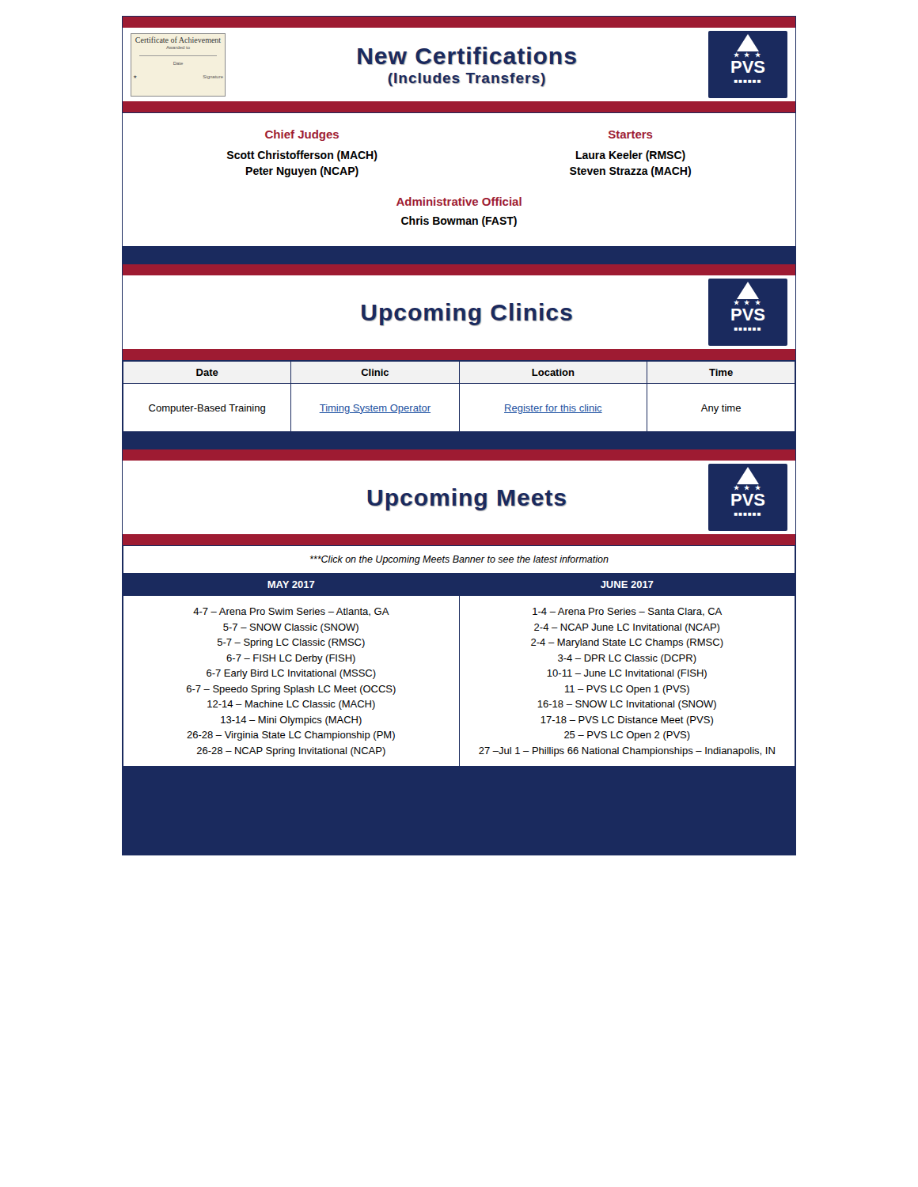Certificate of Achievement
Awarded to
Date
★Signature
New Certifications (Includes Transfers)
★ ★ ★
PVS
■■■■■■
Chief Judges
Scott Christofferson (MACH)
Peter Nguyen (NCAP)
Starters
Laura Keeler (RMSC)
Steven Strazza (MACH)
Administrative Official
Chris Bowman (FAST)
Upcoming Clinics
★ ★ ★
PVS
■■■■■■
| Date | Clinic | Location | Time |
| --- | --- | --- | --- |
| Computer-Based Training | Timing System Operator | Register for this clinic | Any time |
Upcoming Meets
★ ★ ★
PVS
■■■■■■
***Click on the Upcoming Meets Banner to see the latest information
| MAY 2017 | JUNE 2017 |
| --- | --- |
| 4-7 – Arena Pro Swim Series – Atlanta, GA 5-7 – SNOW Classic (SNOW) 5-7 – Spring LC Classic (RMSC) 6-7 – FISH LC Derby (FISH) 6-7 Early Bird LC Invitational (MSSC) 6-7 – Speedo Spring Splash LC Meet (OCCS) 12-14 – Machine LC Classic (MACH) 13-14 – Mini Olympics (MACH) 26-28 – Virginia State LC Championship (PM) 26-28 – NCAP Spring Invitational (NCAP) | 1-4 – Arena Pro Series – Santa Clara, CA 2-4 – NCAP June LC Invitational (NCAP) 2-4 – Maryland State LC Champs (RMSC) 3-4 – DPR LC Classic (DCPR) 10-11 – June LC Invitational (FISH) 11 – PVS LC Open 1 (PVS) 16-18 – SNOW LC Invitational (SNOW) 17-18 – PVS LC Distance Meet (PVS) 25 – PVS LC Open 2 (PVS) 27 –Jul 1 – Phillips 66 National Championships – Indianapolis, IN |